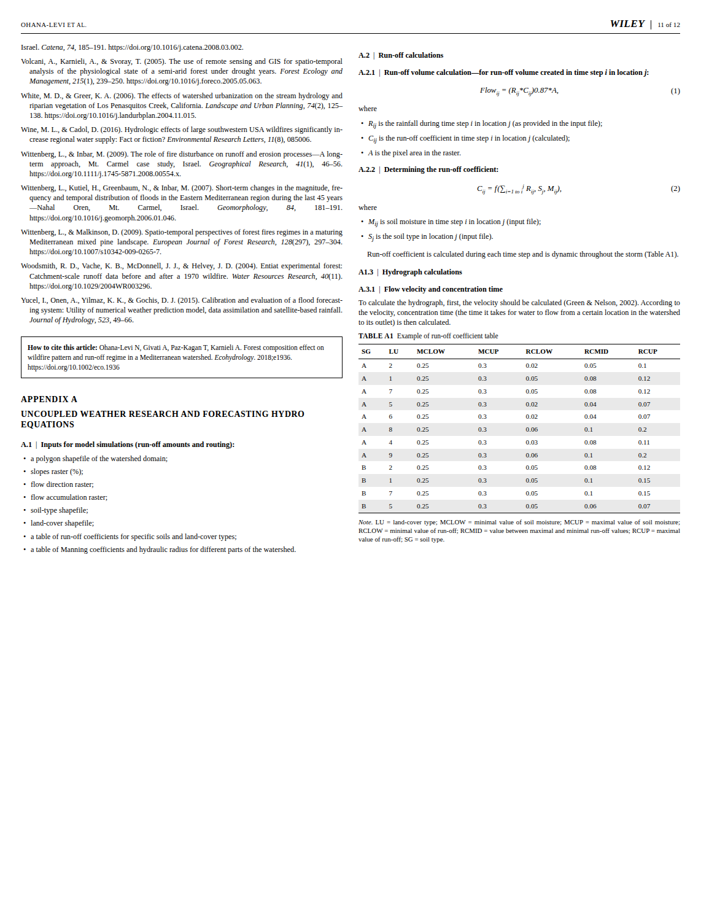OHANA-LEVI ET AL.
WILEY
11 of 12
Israel. Catena, 74, 185–191. https://doi.org/10.1016/j.catena.2008.03.002.
Volcani, A., Karnieli, A., & Svoray, T. (2005). The use of remote sensing and GIS for spatio-temporal analysis of the physiological state of a semi-arid forest under drought years. Forest Ecology and Management, 215(1), 239–250. https://doi.org/10.1016/j.foreco.2005.05.063.
White, M. D., & Greer, K. A. (2006). The effects of watershed urbanization on the stream hydrology and riparian vegetation of Los Penasquitos Creek, California. Landscape and Urban Planning, 74(2), 125–138. https://doi.org/10.1016/j.landurbplan.2004.11.015.
Wine, M. L., & Cadol, D. (2016). Hydrologic effects of large southwestern USA wildfires significantly increase regional water supply: Fact or fiction? Environmental Research Letters, 11(8), 085006.
Wittenberg, L., & Inbar, M. (2009). The role of fire disturbance on runoff and erosion processes—A long-term approach, Mt. Carmel case study, Israel. Geographical Research, 41(1), 46–56. https://doi.org/10.1111/j.1745-5871.2008.00554.x.
Wittenberg, L., Kutiel, H., Greenbaum, N., & Inbar, M. (2007). Short-term changes in the magnitude, frequency and temporal distribution of floods in the Eastern Mediterranean region during the last 45 years—Nahal Oren, Mt. Carmel, Israel. Geomorphology, 84, 181–191. https://doi.org/10.1016/j.geomorph.2006.01.046.
Wittenberg, L., & Malkinson, D. (2009). Spatio-temporal perspectives of forest fires regimes in a maturing Mediterranean mixed pine landscape. European Journal of Forest Research, 128(297), 297–304. https://doi.org/10.1007/s10342-009-0265-7.
Woodsmith, R. D., Vache, K. B., McDonnell, J. J., & Helvey, J. D. (2004). Entiat experimental forest: Catchment-scale runoff data before and after a 1970 wildfire. Water Resources Research, 40(11). https://doi.org/10.1029/2004WR003296.
Yucel, I., Onen, A., Yilmaz, K. K., & Gochis, D. J. (2015). Calibration and evaluation of a flood forecasting system: Utility of numerical weather prediction model, data assimilation and satellite-based rainfall. Journal of Hydrology, 523, 49–66.
How to cite this article: Ohana-Levi N, Givati A, Paz-Kagan T, Karnieli A. Forest composition effect on wildfire pattern and run-off regime in a Mediterranean watershed. Ecohydrology. 2018;e1936. https://doi.org/10.1002/eco.1936
APPENDIX A
UNCOUPLED WEATHER RESEARCH AND FORECASTING HYDRO EQUATIONS
A.1|Inputs for model simulations (run-off amounts and routing):
a polygon shapefile of the watershed domain;
slopes raster (%);
flow direction raster;
flow accumulation raster;
soil-type shapefile;
land-cover shapefile;
a table of run-off coefficients for specific soils and land-cover types;
a table of Manning coefficients and hydraulic radius for different parts of the watershed.
A.2|Run-off calculations
A.2.1|Run-off volume calculation—for run-off volume created in time step i in location j:
Flowij = (Rij*Cij)0.87*A, (1)
where
Rij is the rainfall during time step i in location j (as provided in the input file);
Cij is the run-off coefficient in time step i in location j (calculated);
A is the pixel area in the raster.
A.2.2|Determining the run-off coefficient:
Cij = f (∑i=1 to ij Rij, Sj, Mij), (2)
where
Mij is soil moisture in time step i in location j (input file);
Sj is the soil type in location j (input file).
Run-off coefficient is calculated during each time step and is dynamic throughout the storm (Table A1).
A1.3|Hydrograph calculations
A.3.1|Flow velocity and concentration time
To calculate the hydrograph, first, the velocity should be calculated (Green & Nelson, 2002). According to the velocity, concentration time (the time it takes for water to flow from a certain location in the watershed to its outlet) is then calculated.
TABLE A1 Example of run-off coefficient table
| SG | LU | MCLOW | MCUP | RCLOW | RCMID | RCUP |
| --- | --- | --- | --- | --- | --- | --- |
| A | 2 | 0.25 | 0.3 | 0.02 | 0.05 | 0.1 |
| A | 1 | 0.25 | 0.3 | 0.05 | 0.08 | 0.12 |
| A | 7 | 0.25 | 0.3 | 0.05 | 0.08 | 0.12 |
| A | 5 | 0.25 | 0.3 | 0.02 | 0.04 | 0.07 |
| A | 6 | 0.25 | 0.3 | 0.02 | 0.04 | 0.07 |
| A | 8 | 0.25 | 0.3 | 0.06 | 0.1 | 0.2 |
| A | 4 | 0.25 | 0.3 | 0.03 | 0.08 | 0.11 |
| A | 9 | 0.25 | 0.3 | 0.06 | 0.1 | 0.2 |
| B | 2 | 0.25 | 0.3 | 0.05 | 0.08 | 0.12 |
| B | 1 | 0.25 | 0.3 | 0.05 | 0.1 | 0.15 |
| B | 7 | 0.25 | 0.3 | 0.05 | 0.1 | 0.15 |
| B | 5 | 0.25 | 0.3 | 0.05 | 0.06 | 0.07 |
Note. LU = land-cover type; MCLOW = minimal value of soil moisture; MCUP = maximal value of soil moisture; RCLOW = minimal value of run-off; RCMID = value between maximal and minimal run-off values; RCUP = maximal value of run-off; SG = soil type.